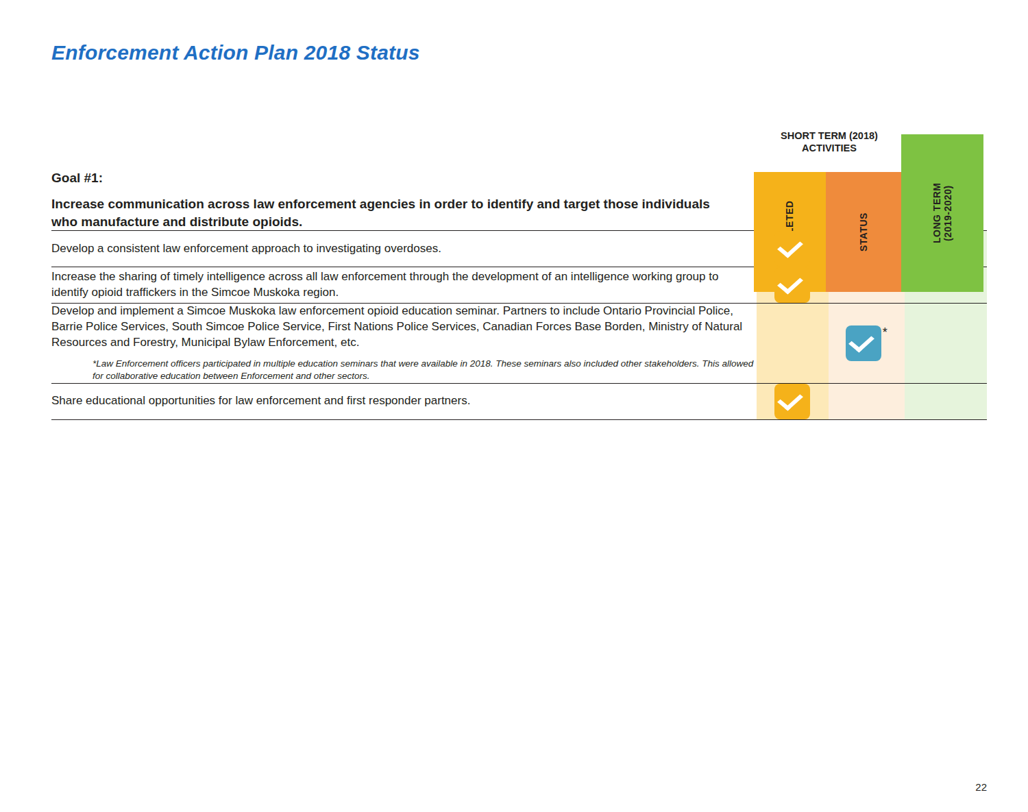Enforcement Action Plan 2018 Status
SHORT TERM (2018)
ACTIVITIES
COMPLETED
STATUS
LONG TERM
(2019-2020)
Goal #1:
Increase communication across law enforcement agencies in order to identify and target those individuals who manufacture and distribute opioids.
| Develop a consistent law enforcement approach to investigating overdoses. | | | |
| Increase the sharing of timely intelligence across all law enforcement through the development of an intelligence working group to identify opioid traffickers in the Simcoe Muskoka region. | | | |
| Develop and implement a Simcoe Muskoka law enforcement opioid education seminar. Partners to include Ontario Provincial Police, Barrie Police Services, South Simcoe Police Service, First Nations Police Services, Canadian Forces Base Borden, Ministry of Natural Resources and Forestry, Municipal Bylaw Enforcement, etc. *Law Enforcement officers participated in multiple education seminars that were available in 2018. These seminars also included other stakeholders. This allowed for collaborative education between Enforcement and other sectors. | | * | |
| Share educational opportunities for law enforcement and first responder partners. | | | |
22